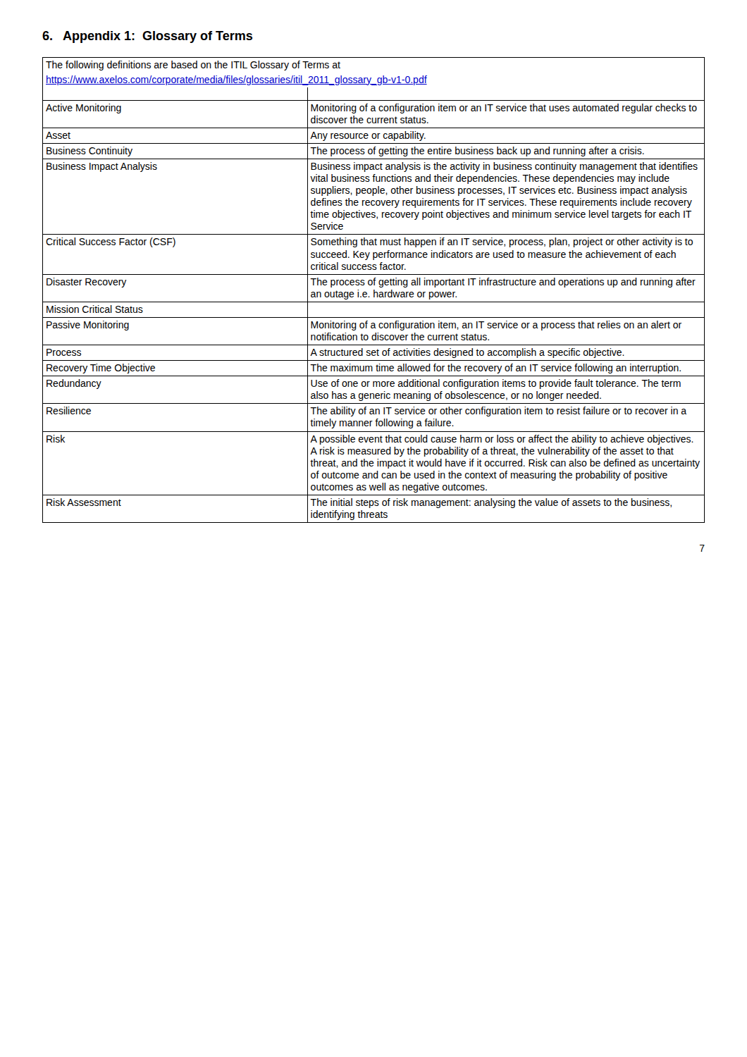6. Appendix 1: Glossary of Terms
| The following definitions are based on the ITIL Glossary of Terms at |
| https://www.axelos.com/corporate/media/files/glossaries/itil_2011_glossary_gb-v1-0.pdf |
| Active Monitoring | Monitoring of a configuration item or an IT service that uses automated regular checks to discover the current status. |
| Asset | Any resource or capability. |
| Business Continuity | The process of getting the entire business back up and running after a crisis. |
| Business Impact Analysis | Business impact analysis is the activity in business continuity management that identifies vital business functions and their dependencies. These dependencies may include suppliers, people, other business processes, IT services etc. Business impact analysis defines the recovery requirements for IT services. These requirements include recovery time objectives, recovery point objectives and minimum service level targets for each IT Service |
| Critical Success Factor (CSF) | Something that must happen if an IT service, process, plan, project or other activity is to succeed. Key performance indicators are used to measure the achievement of each critical success factor. |
| Disaster Recovery | The process of getting all important IT infrastructure and operations up and running after an outage i.e. hardware or power. |
| Mission Critical Status | |
| Passive Monitoring | Monitoring of a configuration item, an IT service or a process that relies on an alert or notification to discover the current status. |
| Process | A structured set of activities designed to accomplish a specific objective. |
| Recovery Time Objective | The maximum time allowed for the recovery of an IT service following an interruption. |
| Redundancy | Use of one or more additional configuration items to provide fault tolerance. The term also has a generic meaning of obsolescence, or no longer needed. |
| Resilience | The ability of an IT service or other configuration item to resist failure or to recover in a timely manner following a failure. |
| Risk | A possible event that could cause harm or loss or affect the ability to achieve objectives. A risk is measured by the probability of a threat, the vulnerability of the asset to that threat, and the impact it would have if it occurred. Risk can also be defined as uncertainty of outcome and can be used in the context of measuring the probability of positive outcomes as well as negative outcomes. |
| Risk Assessment | The initial steps of risk management: analysing the value of assets to the business, identifying threats |
7